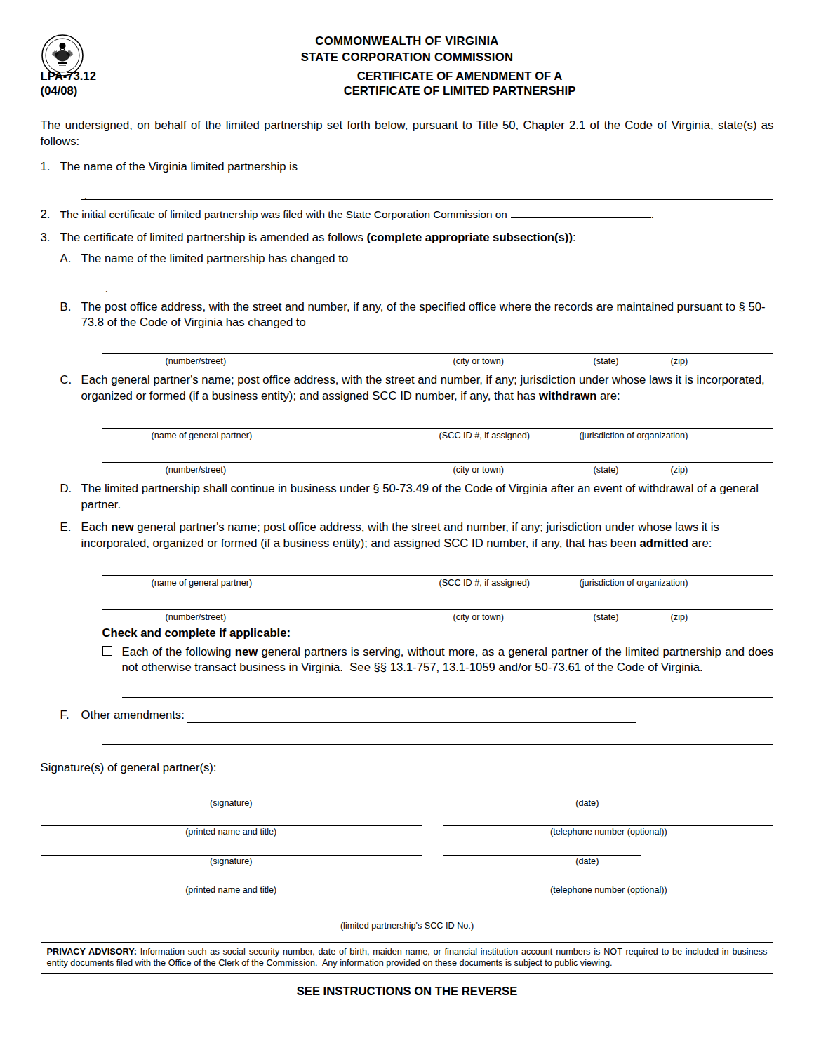COMMONWEALTH OF VIRGINIA
STATE CORPORATION COMMISSION
LPA-73.12
(04/08)
CERTIFICATE OF AMENDMENT OF A
CERTIFICATE OF LIMITED PARTNERSHIP
The undersigned, on behalf of the limited partnership set forth below, pursuant to Title 50, Chapter 2.1 of the Code of Virginia, state(s) as follows:
1. The name of the Virginia limited partnership is
2. The initial certificate of limited partnership was filed with the State Corporation Commission on .
3. The certificate of limited partnership is amended as follows (complete appropriate subsection(s)):
A. The name of the limited partnership has changed to
B. The post office address, with the street and number, if any, of the specified office where the records are maintained pursuant to § 50-73.8 of the Code of Virginia has changed to
(number/street) (city or town) (state) (zip)
C. Each general partner's name; post office address, with the street and number, if any; jurisdiction under whose laws it is incorporated, organized or formed (if a business entity); and assigned SCC ID number, if any, that has withdrawn are:
(name of general partner) (SCC ID #, if assigned) (jurisdiction of organization)
(number/street) (city or town) (state) (zip)
D. The limited partnership shall continue in business under § 50-73.49 of the Code of Virginia after an event of withdrawal of a general partner.
E. Each new general partner's name; post office address, with the street and number, if any; jurisdiction under whose laws it is incorporated, organized or formed (if a business entity); and assigned SCC ID number, if any, that has been admitted are:
(name of general partner) (SCC ID #, if assigned) (jurisdiction of organization)
(number/street) (city or town) (state) (zip)
Check and complete if applicable:
Each of the following new general partners is serving, without more, as a general partner of the limited partnership and does not otherwise transact business in Virginia. See §§ 13.1-757, 13.1-1059 and/or 50-73.61 of the Code of Virginia.
F. Other amendments:
Signature(s) of general partner(s):
| (signature) | | (date) |
| (printed name and title) | | (telephone number (optional)) |
| (signature) | | (date) |
| (printed name and title) | | (telephone number (optional)) |
(limited partnership's SCC ID No.)
PRIVACY ADVISORY: Information such as social security number, date of birth, maiden name, or financial institution account numbers is NOT required to be included in business entity documents filed with the Office of the Clerk of the Commission. Any information provided on these documents is subject to public viewing.
SEE INSTRUCTIONS ON THE REVERSE